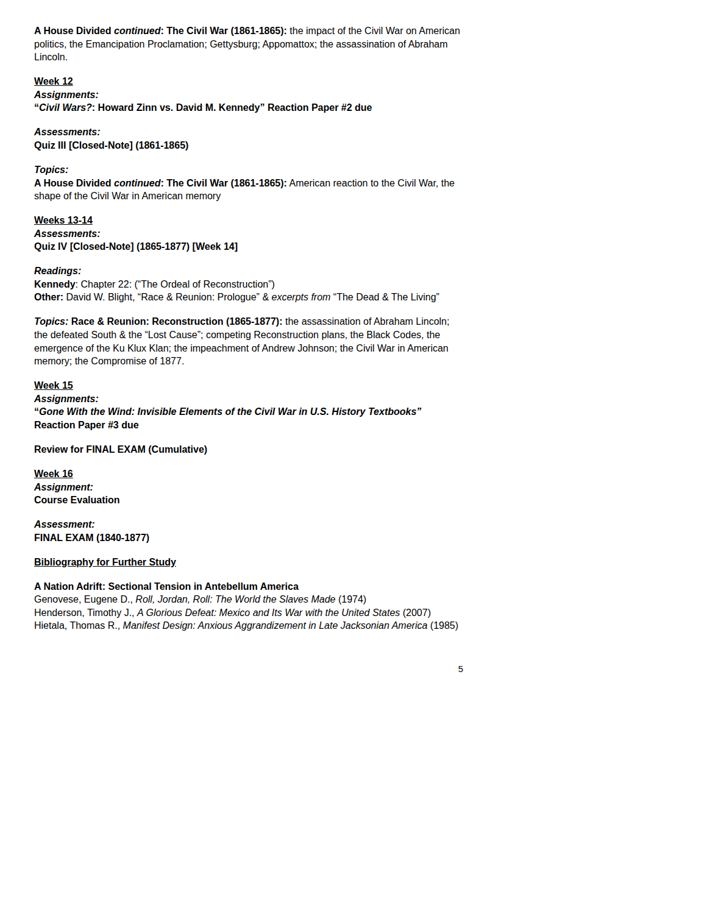A House Divided continued: The Civil War (1861-1865): the impact of the Civil War on American politics, the Emancipation Proclamation; Gettysburg; Appomattox; the assassination of Abraham Lincoln.
Week 12
Assignments:
“Civil Wars?: Howard Zinn vs. David M. Kennedy” Reaction Paper #2 due
Assessments:
Quiz III [Closed-Note] (1861-1865)
Topics:
A House Divided continued: The Civil War (1861-1865): American reaction to the Civil War, the shape of the Civil War in American memory
Weeks 13-14
Assessments:
Quiz IV [Closed-Note] (1865-1877) [Week 14]
Readings:
Kennedy: Chapter 22: (“The Ordeal of Reconstruction”)
Other: David W. Blight, “Race & Reunion: Prologue” & excerpts from “The Dead & The Living”
Topics: Race & Reunion: Reconstruction (1865-1877): the assassination of Abraham Lincoln; the defeated South & the “Lost Cause”; competing Reconstruction plans, the Black Codes, the emergence of the Ku Klux Klan; the impeachment of Andrew Johnson; the Civil War in American memory; the Compromise of 1877.
Week 15
Assignments:
“Gone With the Wind: Invisible Elements of the Civil War in U.S. History Textbooks” Reaction Paper #3 due
Review for FINAL EXAM (Cumulative)
Week 16
Assignment:
Course Evaluation
Assessment:
FINAL EXAM (1840-1877)
Bibliography for Further Study
A Nation Adrift: Sectional Tension in Antebellum America
Genovese, Eugene D., Roll, Jordan, Roll: The World the Slaves Made (1974)
Henderson, Timothy J., A Glorious Defeat: Mexico and Its War with the United States (2007)
Hietala, Thomas R., Manifest Design: Anxious Aggrandizement in Late Jacksonian America (1985)
5